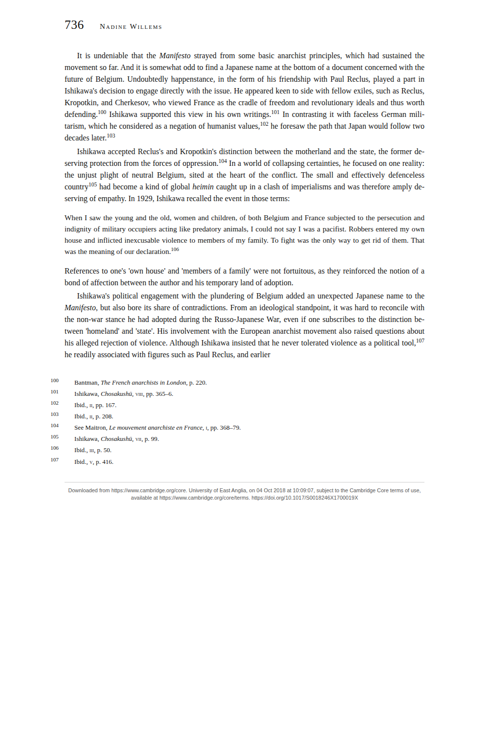736 Nadine Willems
It is undeniable that the Manifesto strayed from some basic anarchist principles, which had sustained the movement so far. And it is somewhat odd to find a Japanese name at the bottom of a document concerned with the future of Belgium. Undoubtedly happenstance, in the form of his friendship with Paul Reclus, played a part in Ishikawa's decision to engage directly with the issue. He appeared keen to side with fellow exiles, such as Reclus, Kropotkin, and Cherkesov, who viewed France as the cradle of freedom and revolutionary ideals and thus worth defending.100 Ishikawa supported this view in his own writings.101 In contrasting it with faceless German militarism, which he considered as a negation of humanist values,102 he foresaw the path that Japan would follow two decades later.103
Ishikawa accepted Reclus's and Kropotkin's distinction between the motherland and the state, the former deserving protection from the forces of oppression.104 In a world of collapsing certainties, he focused on one reality: the unjust plight of neutral Belgium, sited at the heart of the conflict. The small and effectively defenceless country105 had become a kind of global heimin caught up in a clash of imperialisms and was therefore amply deserving of empathy. In 1929, Ishikawa recalled the event in those terms:
When I saw the young and the old, women and children, of both Belgium and France subjected to the persecution and indignity of military occupiers acting like predatory animals, I could not say I was a pacifist. Robbers entered my own house and inflicted inexcusable violence to members of my family. To fight was the only way to get rid of them. That was the meaning of our declaration.106
References to one's 'own house' and 'members of a family' were not fortuitous, as they reinforced the notion of a bond of affection between the author and his temporary land of adoption.
Ishikawa's political engagement with the plundering of Belgium added an unexpected Japanese name to the Manifesto, but also bore its share of contradictions. From an ideological standpoint, it was hard to reconcile with the non-war stance he had adopted during the Russo-Japanese War, even if one subscribes to the distinction between 'homeland' and 'state'. His involvement with the European anarchist movement also raised questions about his alleged rejection of violence. Although Ishikawa insisted that he never tolerated violence as a political tool,107 he readily associated with figures such as Paul Reclus, and earlier
100 Bantman, The French anarchists in London, p. 220.
101 Ishikawa, Chosakushū, viii, pp. 365–6.
102 Ibid., ii, pp. 167.
103 Ibid., ii, p. 208.
104 See Maitron, Le mouvement anarchiste en France, i, pp. 368–79.
105 Ishikawa, Chosakushū, vii, p. 99.
106 Ibid., iii, p. 50.
107 Ibid., v, p. 416.
Downloaded from https://www.cambridge.org/core. University of East Anglia, on 04 Oct 2018 at 10:09:07, subject to the Cambridge Core terms of use, available at https://www.cambridge.org/core/terms. https://doi.org/10.1017/S0018246X1700019X